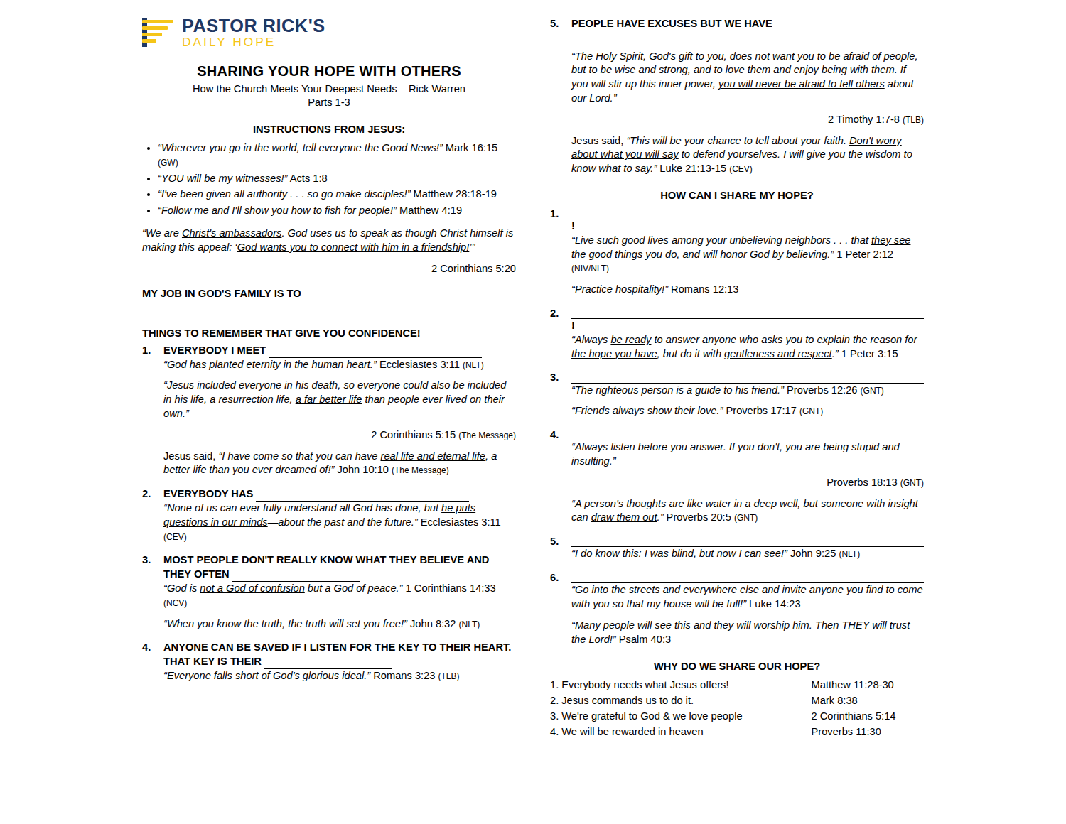PASTOR RICK'S DAILY HOPE
SHARING YOUR HOPE WITH OTHERS
How the Church Meets Your Deepest Needs – Rick Warren
Parts 1-3
INSTRUCTIONS FROM JESUS:
“Wherever you go in the world, tell everyone the Good News!” Mark 16:15 (GW)
“YOU will be my witnesses!” Acts 1:8
“I've been given all authority . . . so go make disciples!” Matthew 28:18-19
“Follow me and I'll show you how to fish for people!” Matthew 4:19
“We are Christ's ambassadors. God uses us to speak as though Christ himself is making this appeal: ‘God wants you to connect with him in a friendship!’”
2 Corinthians 5:20
MY JOB IN GOD'S FAMILY IS TO
THINGS TO REMEMBER THAT GIVE YOU CONFIDENCE!
EVERYBODY I MEET
“God has planted eternity in the human heart.” Ecclesiastes 3:11 (NLT)
“Jesus included everyone in his death, so everyone could also be included in his life, a resurrection life, a far better life than people ever lived on their own.”
2 Corinthians 5:15 (The Message)
Jesus said, “I have come so that you can have real life and eternal life, a better life than you ever dreamed of!” John 10:10 (The Message)
EVERYBODY HAS
“None of us can ever fully understand all God has done, but he puts questions in our minds—about the past and the future.” Ecclesiastes 3:11 (CEV)
MOST PEOPLE DON'T REALLY KNOW WHAT THEY BELIEVE AND THEY OFTEN
“God is not a God of confusion but a God of peace.” 1 Corinthians 14:33 (NCV)
“When you know the truth, the truth will set you free!” John 8:32 (NLT)
ANYONE CAN BE SAVED IF I LISTEN FOR THE KEY TO THEIR HEART. THAT KEY IS THEIR
“Everyone falls short of God's glorious ideal.” Romans 3:23 (TLB)
PEOPLE HAVE EXCUSES BUT WE HAVE
“The Holy Spirit, God's gift to you, does not want you to be afraid of people, but to be wise and strong, and to love them and enjoy being with them. If you will stir up this inner power, you will never be afraid to tell others about our Lord.”
2 Timothy 1:7-8 (TLB)
Jesus said, “This will be your chance to tell about your faith. Don't worry about what you will say to defend yourselves. I will give you the wisdom to know what to say.” Luke 21:13-15 (CEV)
HOW CAN I SHARE MY HOPE?
!
“Live such good lives among your unbelieving neighbors . . . that they see the good things you do, and will honor God by believing.” 1 Peter 2:12 (NIV/NLT)
“Practice hospitality!” Romans 12:13
!
“Always be ready to answer anyone who asks you to explain the reason for the hope you have, but do it with gentleness and respect.” 1 Peter 3:15
“The righteous person is a guide to his friend.” Proverbs 12:26 (GNT)
“Friends always show their love.” Proverbs 17:17 (GNT)
“Always listen before you answer. If you don't, you are being stupid and insulting.”
Proverbs 18:13 (GNT)
“A person's thoughts are like water in a deep well, but someone with insight can draw them out.” Proverbs 20:5 (GNT)
“I do know this: I was blind, but now I can see!” John 9:25 (NLT)
“Go into the streets and everywhere else and invite anyone you find to come with you so that my house will be full!” Luke 14:23
“Many people will see this and they will worship him. Then THEY will trust the Lord!” Psalm 40:3
WHY DO WE SHARE OUR HOPE?
| 1. Everybody needs what Jesus offers! | Matthew 11:28-30 |
| 2. Jesus commands us to do it. | Mark 8:38 |
| 3. We're grateful to God & we love people | 2 Corinthians 5:14 |
| 4. We will be rewarded in heaven | Proverbs 11:30 |